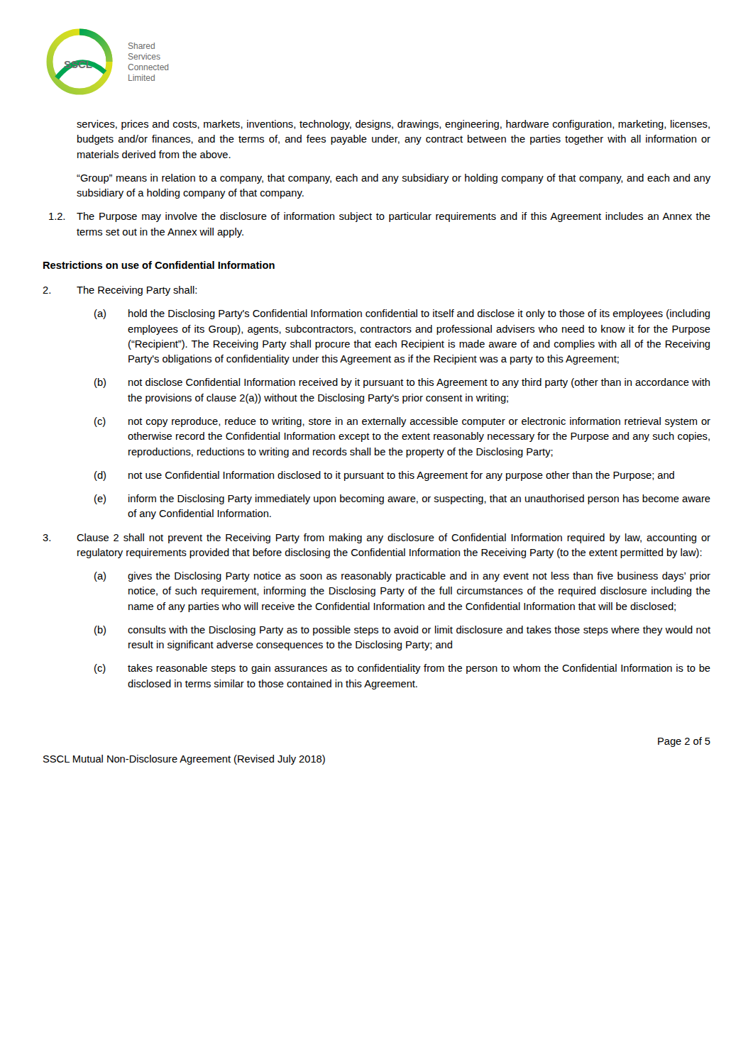SSCL
Shared
Services
Connected
Limited
services, prices and costs, markets, inventions, technology, designs, drawings, engineering, hardware configuration, marketing, licenses, budgets and/or finances, and the terms of, and fees payable under, any contract between the parties together with all information or materials derived from the above.
“Group” means in relation to a company, that company, each and any subsidiary or holding company of that company, and each and any subsidiary of a holding company of that company.
1.2. The Purpose may involve the disclosure of information subject to particular requirements and if this Agreement includes an Annex the terms set out in the Annex will apply.
Restrictions on use of Confidential Information
2. The Receiving Party shall:
(a) hold the Disclosing Party's Confidential Information confidential to itself and disclose it only to those of its employees (including employees of its Group), agents, subcontractors, contractors and professional advisers who need to know it for the Purpose (“Recipient”). The Receiving Party shall procure that each Recipient is made aware of and complies with all of the Receiving Party's obligations of confidentiality under this Agreement as if the Recipient was a party to this Agreement;
(b) not disclose Confidential Information received by it pursuant to this Agreement to any third party (other than in accordance with the provisions of clause 2(a)) without the Disclosing Party's prior consent in writing;
(c) not copy reproduce, reduce to writing, store in an externally accessible computer or electronic information retrieval system or otherwise record the Confidential Information except to the extent reasonably necessary for the Purpose and any such copies, reproductions, reductions to writing and records shall be the property of the Disclosing Party;
(d) not use Confidential Information disclosed to it pursuant to this Agreement for any purpose other than the Purpose; and
(e) inform the Disclosing Party immediately upon becoming aware, or suspecting, that an unauthorised person has become aware of any Confidential Information.
3. Clause 2 shall not prevent the Receiving Party from making any disclosure of Confidential Information required by law, accounting or regulatory requirements provided that before disclosing the Confidential Information the Receiving Party (to the extent permitted by law):
(a) gives the Disclosing Party notice as soon as reasonably practicable and in any event not less than five business days’ prior notice, of such requirement, informing the Disclosing Party of the full circumstances of the required disclosure including the name of any parties who will receive the Confidential Information and the Confidential Information that will be disclosed;
(b) consults with the Disclosing Party as to possible steps to avoid or limit disclosure and takes those steps where they would not result in significant adverse consequences to the Disclosing Party; and
(c) takes reasonable steps to gain assurances as to confidentiality from the person to whom the Confidential Information is to be disclosed in terms similar to those contained in this Agreement.
Page 2 of 5
SSCL Mutual Non-Disclosure Agreement (Revised July 2018)